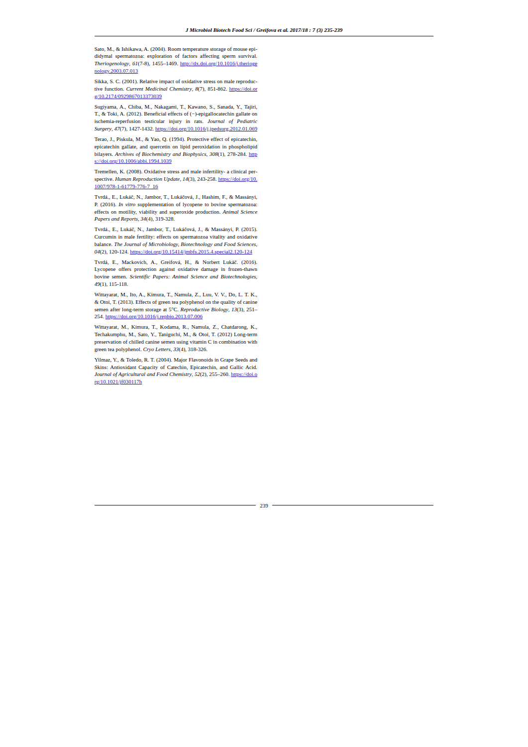J Microbiol Biotech Food Sci / Greifova et al. 2017/18 : 7 (3) 235-239
Sato, M., & Ishikawa, A. (2004). Room temperature storage of mouse epididymal spermatozoa: exploration of factors affecting sperm survival. Theriogenology, 61(7-8), 1455–1469. http://dx.doi.org/10.1016/j.theriogenology.2003.07.013
Sikka, S. C. (2001). Relative impact of oxidative stress on male reproductive function. Current Medicinal Chemistry, 8(7), 851-862. https://doi.org/10.2174/0929867013373039
Sugiyama, A., Chiba, M., Nakagami, T., Kawano, S., Sanada, Y., Tajiri, T., & Toki, A. (2012). Beneficial effects of (−)-epigallocatechin gallate on ischemia-reperfusion testicular injury in rats. Journal of Pediatric Surgery, 47(7), 1427-1432. https://doi.org/10.1016/j.jpedsurg.2012.01.069
Terao, J., Piskula, M., & Yao, Q. (1994). Protective effect of epicatechin, epicatechin gallate, and quercetin on lipid peroxidation in phospholipid bilayers. Archives of Biochemistry and Biophysics, 308(1), 278-284. https://doi.org/10.1006/abbi.1994.1039
Tremellen, K. (2008). Oxidative stress and male infertility- a clinical perspective. Human Reproduction Update, 14(3), 243-258. https://doi.org/10.1007/978-1-61779-776-7_16
Tvrdá., E., Lukáč, N., Jambor, T., Lukáčová, J., Hashim, F., & Massányi, P. (2016). In vitro supplementation of lycopene to bovine spermatozoa: effects on motility, viability and superoxide production. Animal Science Papers and Reports, 34(4), 319-328.
Tvrdá., E., Lukáč, N., Jambor, T., Lukáčová, J., & Massányi, P. (2015). Curcumin in male fertility: effects on spermatozoa vitality and oxidative balance. The Journal of Microbiology, Biotechnology and Food Sciences, 04(2), 120-124. https://doi.org/10.15414/jmbfs.2015.4.special2.120-124
Tvrdá, E., Mackovich, A., Greifová, H., & Norbert Lukáč. (2016). Lycopene offers protection against oxidative damage in frozen-thawn bovine semen. Scientific Papers: Animal Science and Biotechnologies, 49(1), 115-118.
Wittayarat, M., Ito, A., Kimura, T., Namula, Z., Luu, V. V., Do, L. T. K., & Otoi, T. (2013). Effects of green tea polyphenol on the quality of canine semen after long-term storage at 5°C. Reproductive Biology, 13(3), 251–254. https://doi.org/10.1016/j.repbio.2013.07.006
Wittayarat, M., Kimura, T., Kodama, R., Namula, Z., Chatdarong, K., Techakumphu, M., Sato, Y., Taniguchi, M., & Otoi, T. (2012) Long-term preservation of chilled canine semen using vitamin C in combination with green tea polyphenol. Cryo Letters, 33(4), 318-326.
Yilmaz, Y., & Toledo, R. T. (2004). Major Flavonoids in Grape Seeds and Skins: Antioxidant Capacity of Catechin, Epicatechin, and Gallic Acid. Journal of Agricultural and Food Chemistry, 52(2), 255–260. https://doi.org/10.1021/jf030117h
239